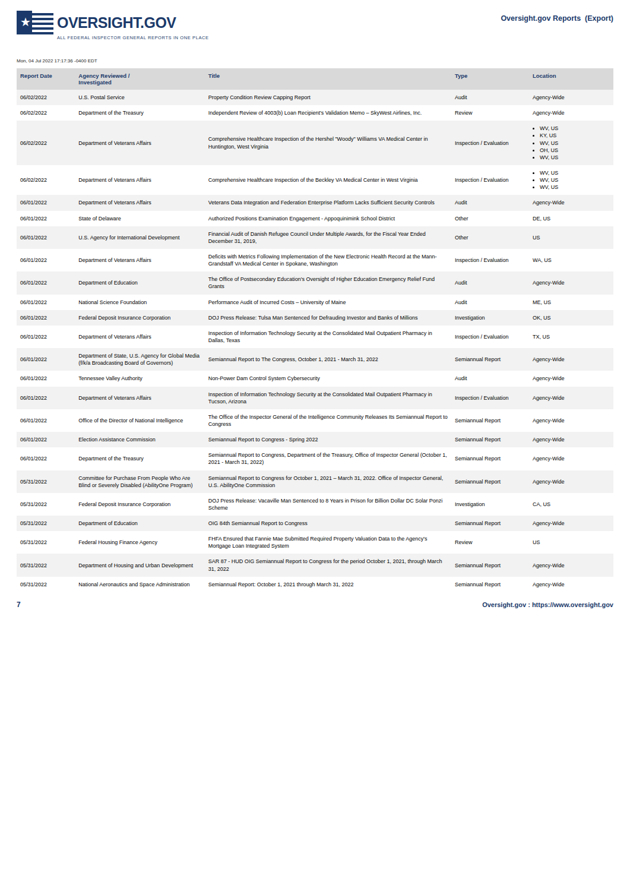★
OVERSIGHT. GOV
ALL FEDERAL INSPECTOR GENERAL REPORTS IN ONE PLACE
Oversight.gov Reports (Export)
Mon, 04 Jul 2022 17:17:36 -0400 EDT
| Report Date | Agency Reviewed / Investigated | Title | Type | Location |
| --- | --- | --- | --- | --- |
| 06/02/2022 | U.S. Postal Service | Property Condition Review Capping Report | Audit | Agency-Wide |
| 06/02/2022 | Department of the Treasury | Independent Review of 4003(b) Loan Recipient's Validation Memo – SkyWest Airlines, Inc. | Review | Agency-Wide |
| 06/02/2022 | Department of Veterans Affairs | Comprehensive Healthcare Inspection of the Hershel "Woody" Williams VA Medical Center in Huntington, West Virginia | Inspection / Evaluation | WV, US KY, US WV, US OH, US WV, US |
| 06/02/2022 | Department of Veterans Affairs | Comprehensive Healthcare Inspection of the Beckley VA Medical Center in West Virginia | Inspection / Evaluation | WV, US WV, US WV, US |
| 06/01/2022 | Department of Veterans Affairs | Veterans Data Integration and Federation Enterprise Platform Lacks Sufficient Security Controls | Audit | Agency-Wide |
| 06/01/2022 | State of Delaware | Authorized Positions Examination Engagement - Appoquinimink School District | Other | DE, US |
| 06/01/2022 | U.S. Agency for International Development | Financial Audit of Danish Refugee Council Under Multiple Awards, for the Fiscal Year Ended December 31, 2019, | Other | US |
| 06/01/2022 | Department of Veterans Affairs | Deficits with Metrics Following Implementation of the New Electronic Health Record at the Mann-Grandstaff VA Medical Center in Spokane, Washington | Inspection / Evaluation | WA, US |
| 06/01/2022 | Department of Education | The Office of Postsecondary Education's Oversight of Higher Education Emergency Relief Fund Grants | Audit | Agency-Wide |
| 06/01/2022 | National Science Foundation | Performance Audit of Incurred Costs – University of Maine | Audit | ME, US |
| 06/01/2022 | Federal Deposit Insurance Corporation | DOJ Press Release: Tulsa Man Sentenced for Defrauding Investor and Banks of Millions | Investigation | OK, US |
| 06/01/2022 | Department of Veterans Affairs | Inspection of Information Technology Security at the Consolidated Mail Outpatient Pharmacy in Dallas, Texas | Inspection / Evaluation | TX, US |
| 06/01/2022 | Department of State, U.S. Agency for Global Media (f/k/a Broadcasting Board of Governors) | Semiannual Report to The Congress, October 1, 2021 - March 31, 2022 | Semiannual Report | Agency-Wide |
| 06/01/2022 | Tennessee Valley Authority | Non-Power Dam Control System Cybersecurity | Audit | Agency-Wide |
| 06/01/2022 | Department of Veterans Affairs | Inspection of Information Technology Security at the Consolidated Mail Outpatient Pharmacy in Tucson, Arizona | Inspection / Evaluation | Agency-Wide |
| 06/01/2022 | Office of the Director of National Intelligence | The Office of the Inspector General of the Intelligence Community Releases Its Semiannual Report to Congress | Semiannual Report | Agency-Wide |
| 06/01/2022 | Election Assistance Commission | Semiannual Report to Congress - Spring 2022 | Semiannual Report | Agency-Wide |
| 06/01/2022 | Department of the Treasury | Semiannual Report to Congress, Department of the Treasury, Office of Inspector General (October 1, 2021 - March 31, 2022) | Semiannual Report | Agency-Wide |
| 05/31/2022 | Committee for Purchase From People Who Are Blind or Severely Disabled (AbilityOne Program) | Semiannual Report to Congress for October 1, 2021 – March 31, 2022. Office of Inspector General, U.S. AbilityOne Commission | Semiannual Report | Agency-Wide |
| 05/31/2022 | Federal Deposit Insurance Corporation | DOJ Press Release: Vacaville Man Sentenced to 8 Years in Prison for Billion Dollar DC Solar Ponzi Scheme | Investigation | CA, US |
| 05/31/2022 | Department of Education | OIG 84th Semiannual Report to Congress | Semiannual Report | Agency-Wide |
| 05/31/2022 | Federal Housing Finance Agency | FHFA Ensured that Fannie Mae Submitted Required Property Valuation Data to the Agency's Mortgage Loan Integrated System | Review | US |
| 05/31/2022 | Department of Housing and Urban Development | SAR 87 - HUD OIG Semiannual Report to Congress for the period October 1, 2021, through March 31, 2022 | Semiannual Report | Agency-Wide |
| 05/31/2022 | National Aeronautics and Space Administration | Semiannual Report: October 1, 2021 through March 31, 2022 | Semiannual Report | Agency-Wide |
7
Oversight.gov : https://www.oversight.gov